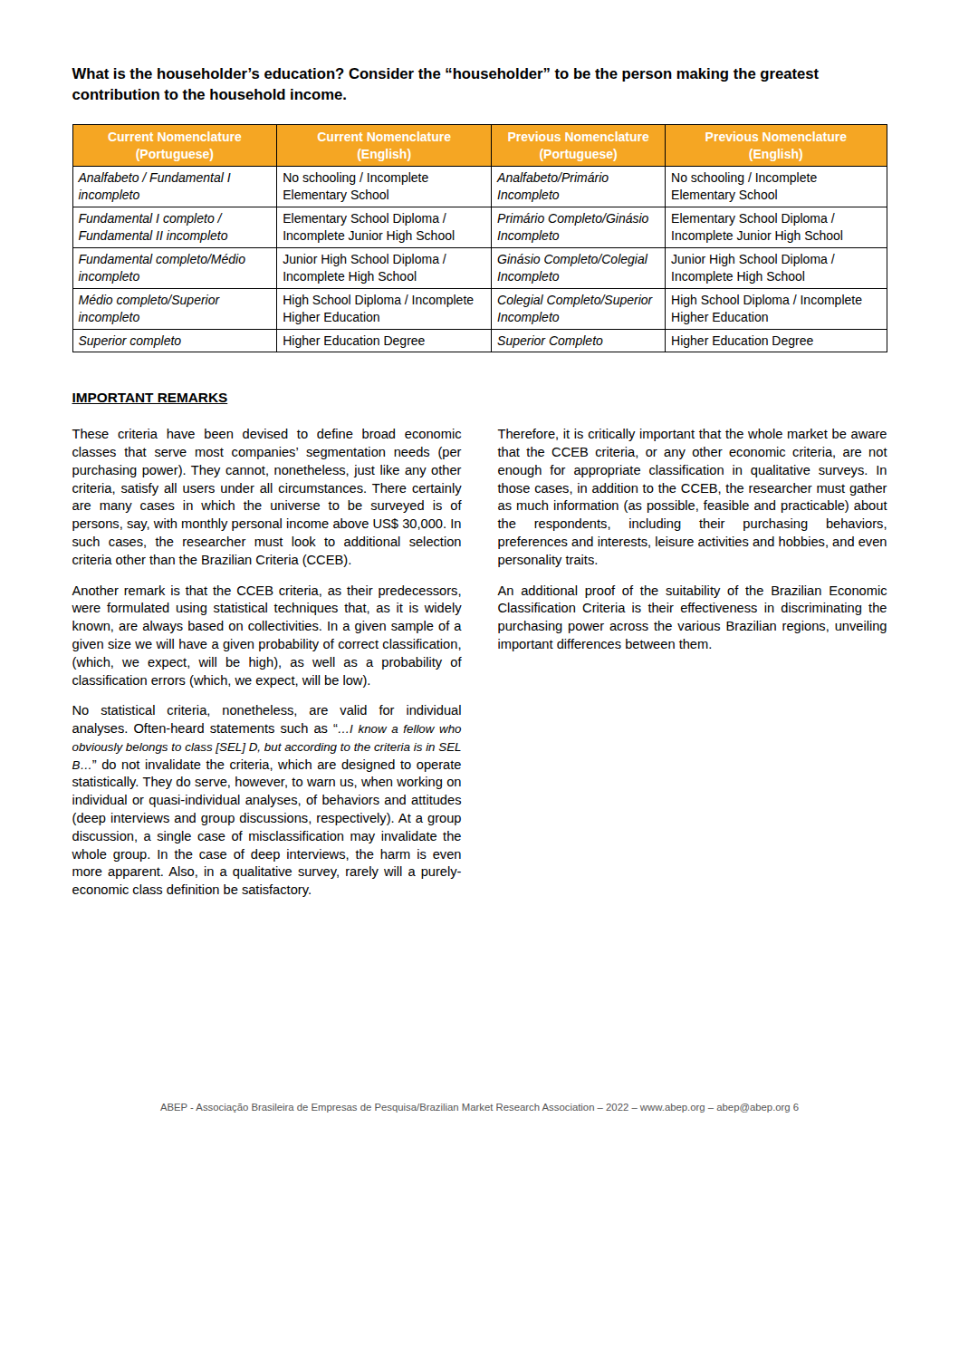What is the householder’s education? Consider the “householder” to be the person making the greatest contribution to the household income.
| Current Nomenclature (Portuguese) | Current Nomenclature (English) | Previous Nomenclature (Portuguese) | Previous Nomenclature (English) |
| --- | --- | --- | --- |
| Analfabeto / Fundamental I incompleto | No schooling / Incomplete Elementary School | Analfabeto/Primário Incompleto | No schooling / Incomplete Elementary School |
| Fundamental I completo / Fundamental II incompleto | Elementary School Diploma / Incomplete Junior High School | Primário Completo/Ginásio Incompleto | Elementary School Diploma / Incomplete Junior High School |
| Fundamental completo/Médio incompleto | Junior High School Diploma / Incomplete High School | Ginásio Completo/Colegial Incompleto | Junior High School Diploma / Incomplete High School |
| Médio completo/Superior incompleto | High School Diploma / Incomplete Higher Education | Colegial Completo/Superior Incompleto | High School Diploma / Incomplete Higher Education |
| Superior completo | Higher Education Degree | Superior Completo | Higher Education Degree |
IMPORTANT REMARKS
These criteria have been devised to define broad economic classes that serve most companies’ segmentation needs (per purchasing power). They cannot, nonetheless, just like any other criteria, satisfy all users under all circumstances. There certainly are many cases in which the universe to be surveyed is of persons, say, with monthly personal income above US$ 30,000. In such cases, the researcher must look to additional selection criteria other than the Brazilian Criteria (CCEB).
Another remark is that the CCEB criteria, as their predecessors, were formulated using statistical techniques that, as it is widely known, are always based on collectivities. In a given sample of a given size we will have a given probability of correct classification, (which, we expect, will be high), as well as a probability of classification errors (which, we expect, will be low).
No statistical criteria, nonetheless, are valid for individual analyses. Often-heard statements such as “…I know a fellow who obviously belongs to class [SEL] D, but according to the criteria is in SEL B…” do not invalidate the criteria, which are designed to operate statistically. They do serve, however, to warn us, when working on individual or quasi-individual analyses, of behaviors and attitudes (deep interviews and group discussions, respectively). At a group discussion, a single case of misclassification may invalidate the whole group. In the case of deep interviews, the harm is even more apparent. Also, in a qualitative survey, rarely will a purely-economic class definition be satisfactory.
Therefore, it is critically important that the whole market be aware that the CCEB criteria, or any other economic criteria, are not enough for appropriate classification in qualitative surveys. In those cases, in addition to the CCEB, the researcher must gather as much information (as possible, feasible and practicable) about the respondents, including their purchasing behaviors, preferences and interests, leisure activities and hobbies, and even personality traits.
An additional proof of the suitability of the Brazilian Economic Classification Criteria is their effectiveness in discriminating the purchasing power across the various Brazilian regions, unveiling important differences between them.
ABEP - Associação Brasileira de Empresas de Pesquisa/Brazilian Market Research Association – 2022 – www.abep.org – abep@abep.org 6